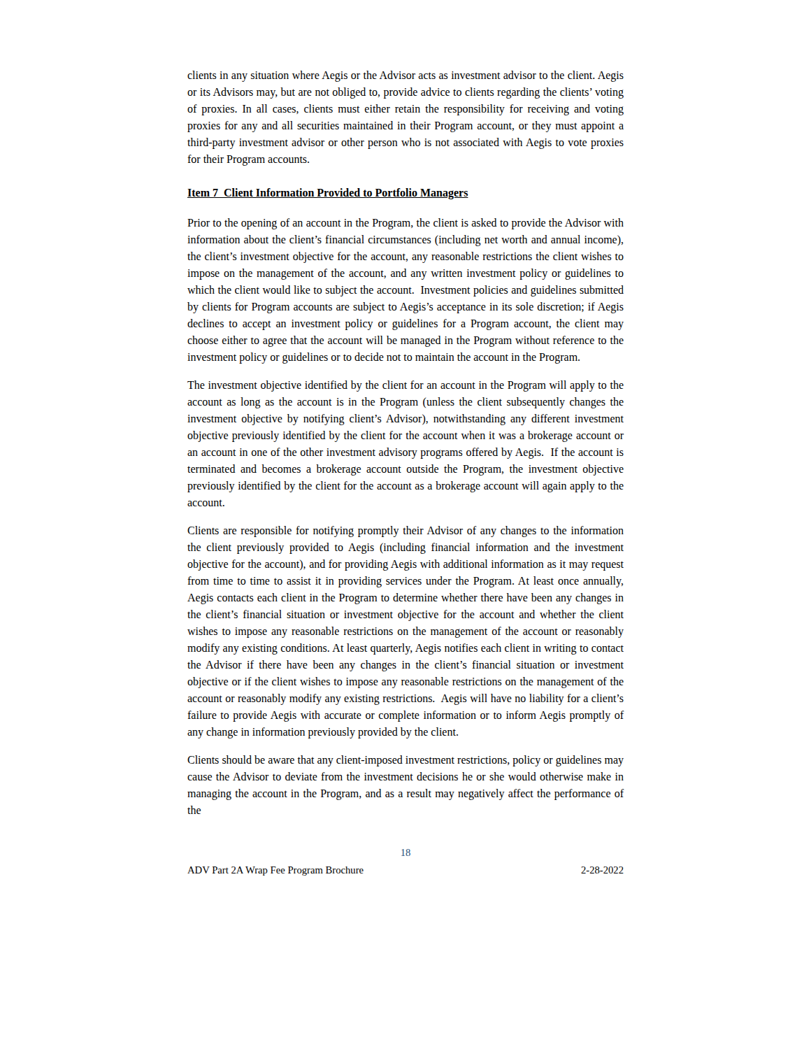clients in any situation where Aegis or the Advisor acts as investment advisor to the client. Aegis or its Advisors may, but are not obliged to, provide advice to clients regarding the clients’ voting of proxies. In all cases, clients must either retain the responsibility for receiving and voting proxies for any and all securities maintained in their Program account, or they must appoint a third-party investment advisor or other person who is not associated with Aegis to vote proxies for their Program accounts.
Item 7 Client Information Provided to Portfolio Managers
Prior to the opening of an account in the Program, the client is asked to provide the Advisor with information about the client’s financial circumstances (including net worth and annual income), the client’s investment objective for the account, any reasonable restrictions the client wishes to impose on the management of the account, and any written investment policy or guidelines to which the client would like to subject the account. Investment policies and guidelines submitted by clients for Program accounts are subject to Aegis’s acceptance in its sole discretion; if Aegis declines to accept an investment policy or guidelines for a Program account, the client may choose either to agree that the account will be managed in the Program without reference to the investment policy or guidelines or to decide not to maintain the account in the Program.
The investment objective identified by the client for an account in the Program will apply to the account as long as the account is in the Program (unless the client subsequently changes the investment objective by notifying client’s Advisor), notwithstanding any different investment objective previously identified by the client for the account when it was a brokerage account or an account in one of the other investment advisory programs offered by Aegis. If the account is terminated and becomes a brokerage account outside the Program, the investment objective previously identified by the client for the account as a brokerage account will again apply to the account.
Clients are responsible for notifying promptly their Advisor of any changes to the information the client previously provided to Aegis (including financial information and the investment objective for the account), and for providing Aegis with additional information as it may request from time to time to assist it in providing services under the Program. At least once annually, Aegis contacts each client in the Program to determine whether there have been any changes in the client’s financial situation or investment objective for the account and whether the client wishes to impose any reasonable restrictions on the management of the account or reasonably modify any existing conditions. At least quarterly, Aegis notifies each client in writing to contact the Advisor if there have been any changes in the client’s financial situation or investment objective or if the client wishes to impose any reasonable restrictions on the management of the account or reasonably modify any existing restrictions. Aegis will have no liability for a client’s failure to provide Aegis with accurate or complete information or to inform Aegis promptly of any change in information previously provided by the client.
Clients should be aware that any client-imposed investment restrictions, policy or guidelines may cause the Advisor to deviate from the investment decisions he or she would otherwise make in managing the account in the Program, and as a result may negatively affect the performance of the
18
ADV Part 2A Wrap Fee Program Brochure 2-28-2022